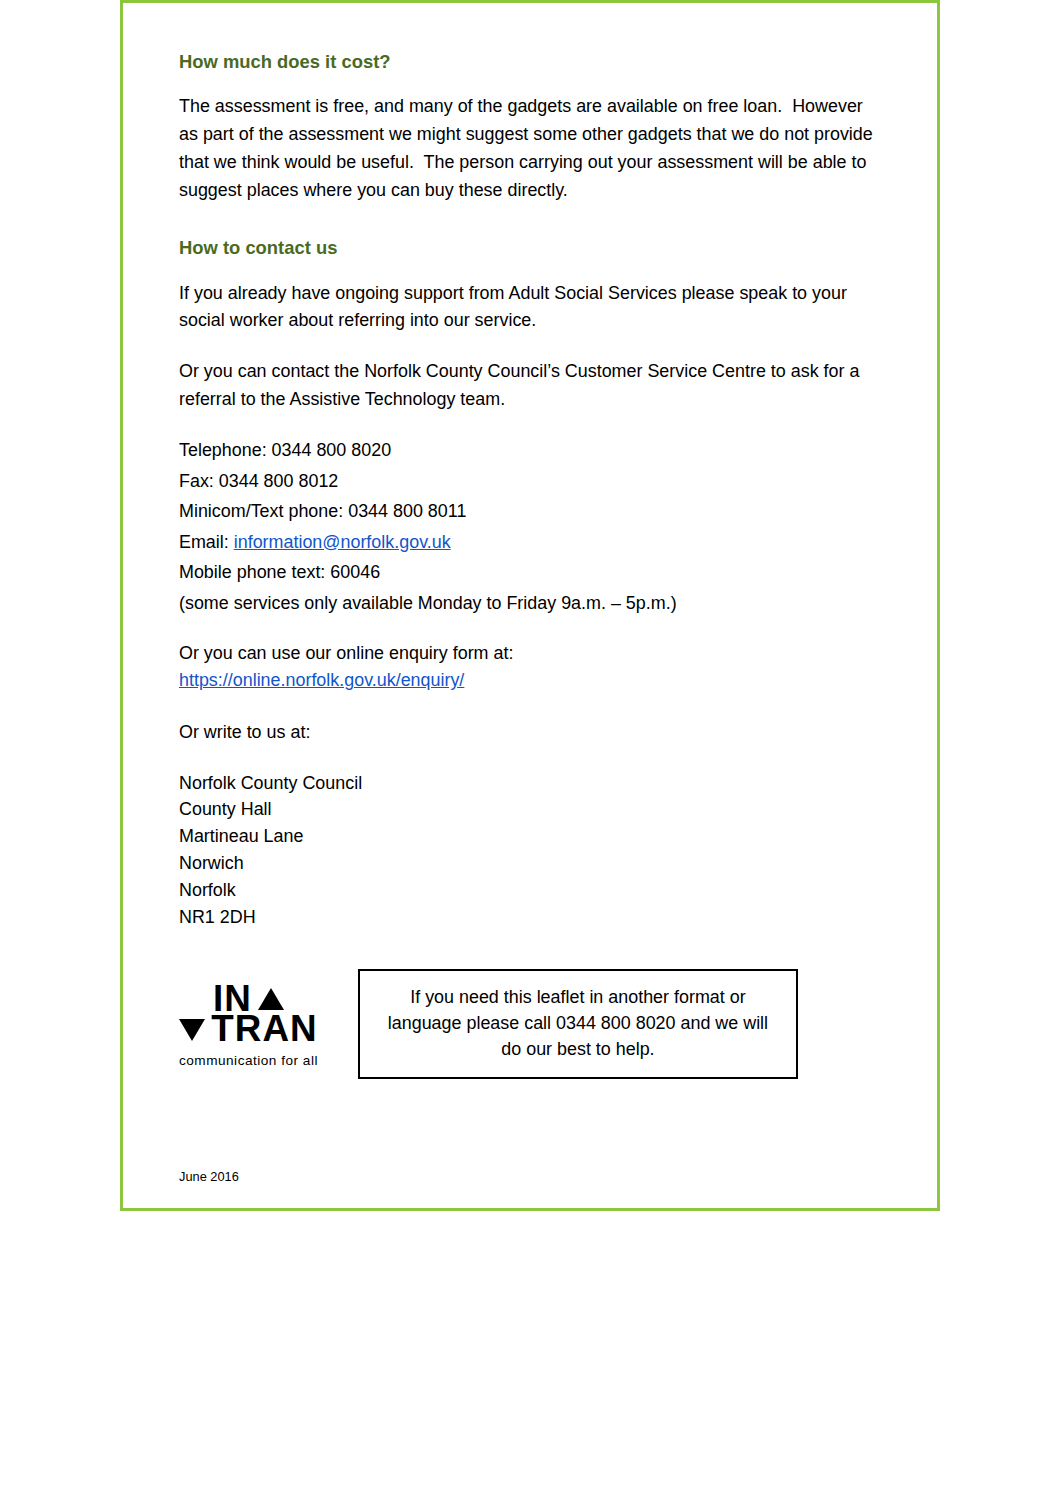How much does it cost?
The assessment is free, and many of the gadgets are available on free loan. However as part of the assessment we might suggest some other gadgets that we do not provide that we think would be useful. The person carrying out your assessment will be able to suggest places where you can buy these directly.
How to contact us
If you already have ongoing support from Adult Social Services please speak to your social worker about referring into our service.
Or you can contact the Norfolk County Council’s Customer Service Centre to ask for a referral to the Assistive Technology team.
Telephone: 0344 800 8020
Fax: 0344 800 8012
Minicom/Text phone: 0344 800 8011
Email: information@norfolk.gov.uk
Mobile phone text: 60046
(some services only available Monday to Friday 9a.m. – 5p.m.)
Or you can use our online enquiry form at:
https://online.norfolk.gov.uk/enquiry/
Or write to us at:
Norfolk County Council
County Hall
Martineau Lane
Norwich
Norfolk
NR1 2DH
IN
TRAN
communication for all
If you need this leaflet in another format or language please call 0344 800 8020 and we will do our best to help.
June 2016